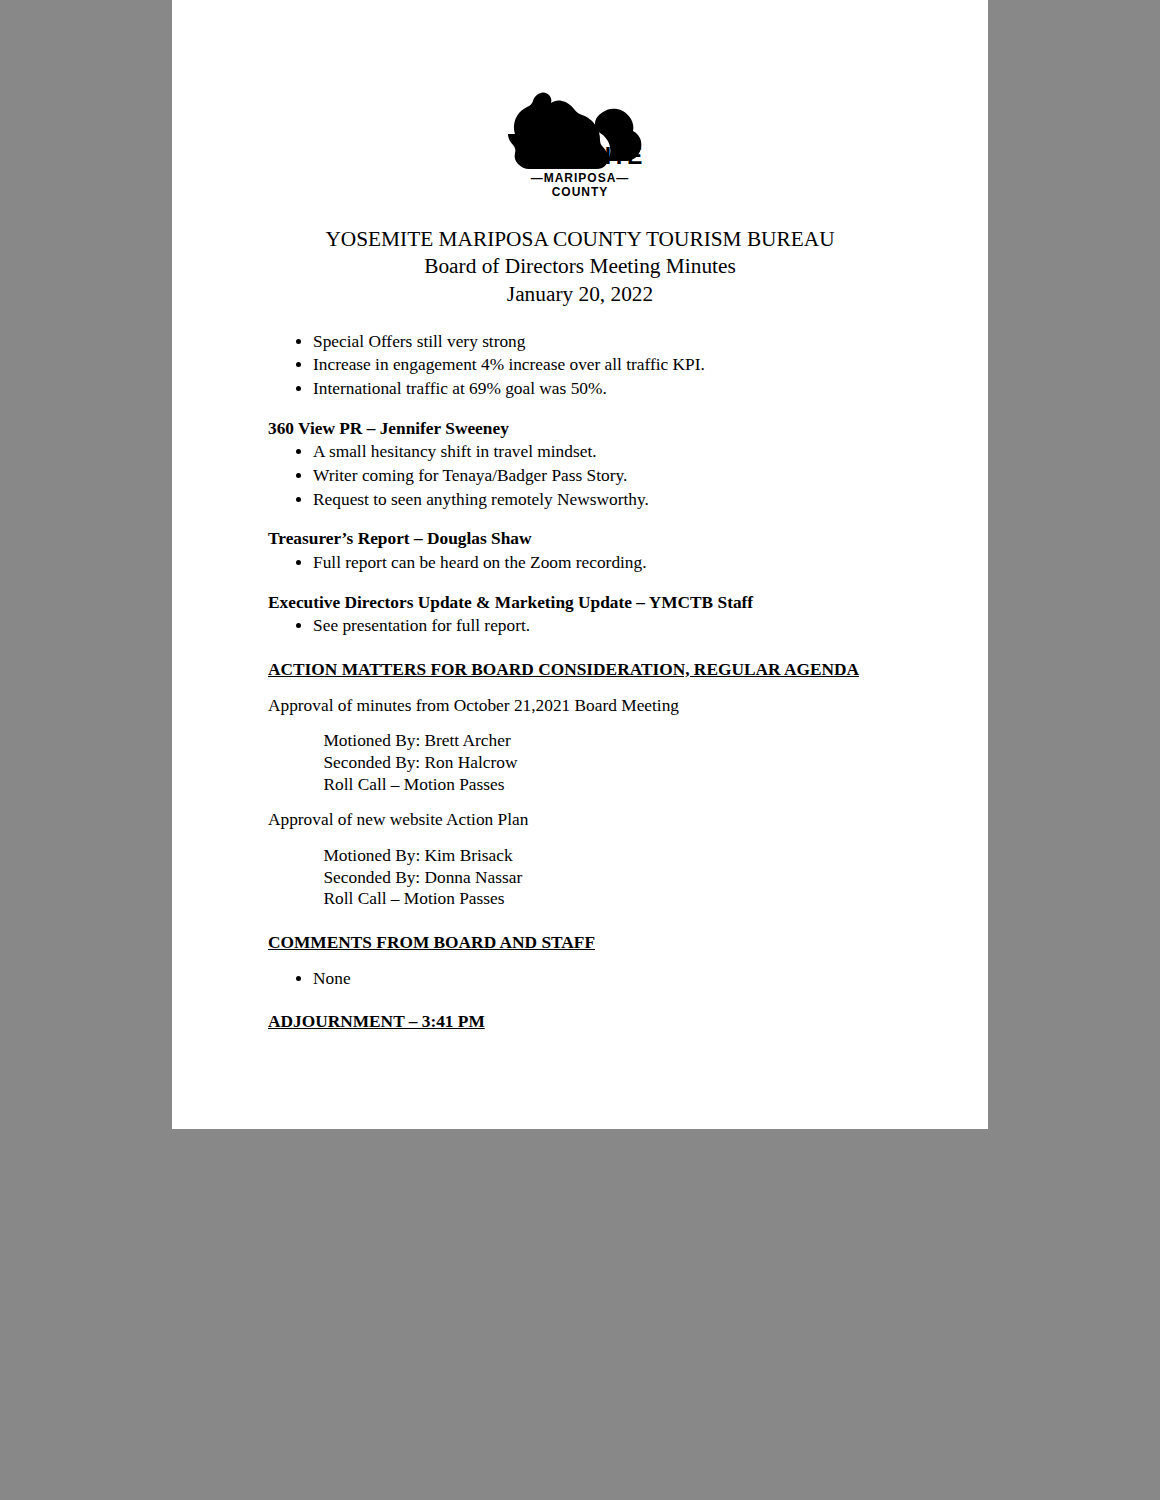YOSEMITE —MARIPOSA— COUNTY
YOSEMITE MARIPOSA COUNTY TOURISM BUREAU
Board of Directors Meeting Minutes
January 20, 2022
Special Offers still very strong
Increase in engagement 4% increase over all traffic KPI.
International traffic at 69% goal was 50%.
360 View PR – Jennifer Sweeney
A small hesitancy shift in travel mindset.
Writer coming for Tenaya/Badger Pass Story.
Request to seen anything remotely Newsworthy.
Treasurer’s Report – Douglas Shaw
Full report can be heard on the Zoom recording.
Executive Directors Update & Marketing Update – YMCTB Staff
See presentation for full report.
ACTION MATTERS FOR BOARD CONSIDERATION, REGULAR AGENDA
Approval of minutes from October 21,2021 Board Meeting
Motioned By: Brett Archer
Seconded By: Ron Halcrow
Roll Call – Motion Passes
Approval of new website Action Plan
Motioned By: Kim Brisack
Seconded By: Donna Nassar
Roll Call – Motion Passes
COMMENTS FROM BOARD AND STAFF
None
ADJOURNMENT – 3:41 PM